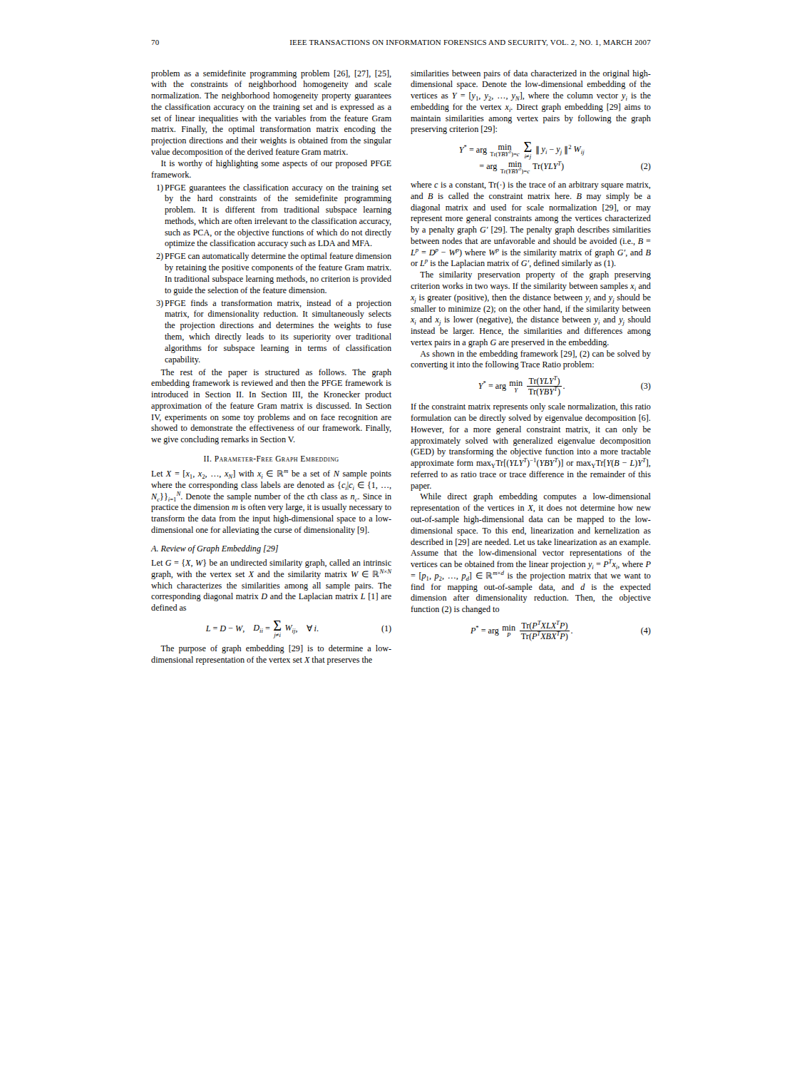70
IEEE TRANSACTIONS ON INFORMATION FORENSICS AND SECURITY, VOL. 2, NO. 1, MARCH 2007
problem as a semidefinite programming problem [26], [27], [25], with the constraints of neighborhood homogeneity and scale normalization. The neighborhood homogeneity property guarantees the classification accuracy on the training set and is expressed as a set of linear inequalities with the variables from the feature Gram matrix. Finally, the optimal transformation matrix encoding the projection directions and their weights is obtained from the singular value decomposition of the derived feature Gram matrix.
It is worthy of highlighting some aspects of our proposed PFGE framework.
PFGE guarantees the classification accuracy on the training set by the hard constraints of the semidefinite programming problem. It is different from traditional subspace learning methods, which are often irrelevant to the classification accuracy, such as PCA, or the objective functions of which do not directly optimize the classification accuracy such as LDA and MFA.
PFGE can automatically determine the optimal feature dimension by retaining the positive components of the feature Gram matrix. In traditional subspace learning methods, no criterion is provided to guide the selection of the feature dimension.
PFGE finds a transformation matrix, instead of a projection matrix, for dimensionality reduction. It simultaneously selects the projection directions and determines the weights to fuse them, which directly leads to its superiority over traditional algorithms for subspace learning in terms of classification capability.
The rest of the paper is structured as follows. The graph embedding framework is reviewed and then the PFGE framework is introduced in Section II. In Section III, the Kronecker product approximation of the feature Gram matrix is discussed. In Section IV, experiments on some toy problems and on face recognition are showed to demonstrate the effectiveness of our framework. Finally, we give concluding remarks in Section V.
II. Parameter-Free Graph Embedding
Let X = [x1, x2, …, xN] with xi ∈ ℝm be a set of N sample points where the corresponding class labels are denoted as {ci|ci ∈ {1, …, Nc}}i=1N. Denote the sample number of the cth class as nc. Since in practice the dimension m is often very large, it is usually necessary to transform the data from the input high-dimensional space to a low-dimensional one for alleviating the curse of dimensionality [9].
A. Review of Graph Embedding [29]
Let G = {X, W} be an undirected similarity graph, called an intrinsic graph, with the vertex set X and the similarity matrix W ∈ ℝN×N which characterizes the similarities among all sample pairs. The corresponding diagonal matrix D and the Laplacian matrix L [1] are defined as
L = D − W, Dii = Σj≠i Wij, ∀ i.
(1)
The purpose of graph embedding [29] is to determine a low-dimensional representation of the vertex set X that preserves the
similarities between pairs of data characterized in the original high-dimensional space. Denote the low-dimensional embedding of the vertices as Y = [y1, y2, …, yN], where the column vector yi is the embedding for the vertex xi. Direct graph embedding [29] aims to maintain similarities among vertex pairs by following the graph preserving criterion [29]:
Y* = arg min Tr(YBYT)=c Σi≠j ∥ yi − yj ∥2 Wij
= arg min Tr(YBYT)=c Tr(YLYT)
(2)
where c is a constant, Tr(·) is the trace of an arbitrary square matrix, and B is called the constraint matrix here. B may simply be a diagonal matrix and used for scale normalization [29], or may represent more general constraints among the vertices characterized by a penalty graph G′ [29]. The penalty graph describes similarities between nodes that are unfavorable and should be avoided (i.e., B = Lp = Dp − Wp) where Wp is the similarity matrix of graph G′, and B or Lp is the Laplacian matrix of G′, defined similarly as (1).
The similarity preservation property of the graph preserving criterion works in two ways. If the similarity between samples xi and xj is greater (positive), then the distance between yi and yj should be smaller to minimize (2); on the other hand, if the similarity between xi and xj is lower (negative), the distance between yi and yj should instead be larger. Hence, the similarities and differences among vertex pairs in a graph G are preserved in the embedding.
As shown in the embedding framework [29], (2) can be solved by converting it into the following Trace Ratio problem:
Y* = arg min Y Tr(YLYT) Tr(YBYT).
(3)
If the constraint matrix represents only scale normalization, this ratio formulation can be directly solved by eigenvalue decomposition [6]. However, for a more general constraint matrix, it can only be approximately solved with generalized eigenvalue decomposition (GED) by transforming the objective function into a more tractable approximate form maxYTr[(YLYT)−1(YBYT)] or maxYTr[Y(B − L)YT], referred to as ratio trace or trace difference in the remainder of this paper.
While direct graph embedding computes a low-dimensional representation of the vertices in X, it does not determine how new out-of-sample high-dimensional data can be mapped to the low-dimensional space. To this end, linearization and kernelization as described in [29] are needed. Let us take linearization as an example. Assume that the low-dimensional vector representations of the vertices can be obtained from the linear projection yi = PTxi, where P = [p1, p2, …, pd] ∈ ℝm×d is the projection matrix that we want to find for mapping out-of-sample data, and d is the expected dimension after dimensionality reduction. Then, the objective function (2) is changed to
P* = arg min P Tr(PTXLXTP) Tr(PTXBXTP).
(4)